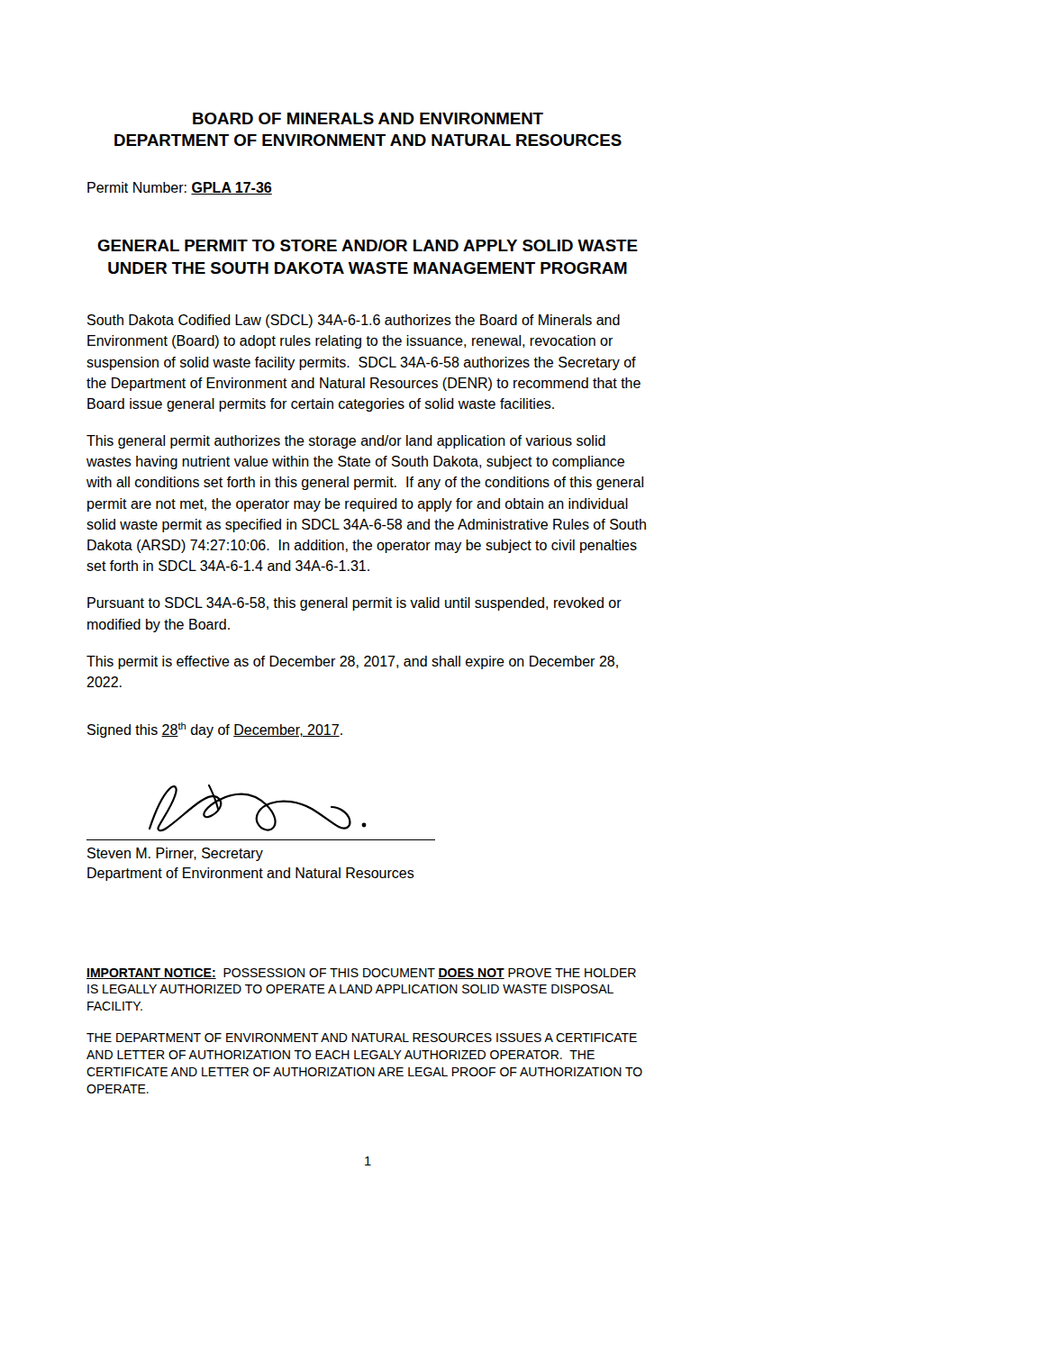BOARD OF MINERALS AND ENVIRONMENT
DEPARTMENT OF ENVIRONMENT AND NATURAL RESOURCES
Permit Number: GPLA 17-36
GENERAL PERMIT TO STORE AND/OR LAND APPLY SOLID WASTE UNDER THE SOUTH DAKOTA WASTE MANAGEMENT PROGRAM
South Dakota Codified Law (SDCL) 34A-6-1.6 authorizes the Board of Minerals and Environment (Board) to adopt rules relating to the issuance, renewal, revocation or suspension of solid waste facility permits. SDCL 34A-6-58 authorizes the Secretary of the Department of Environment and Natural Resources (DENR) to recommend that the Board issue general permits for certain categories of solid waste facilities.
This general permit authorizes the storage and/or land application of various solid wastes having nutrient value within the State of South Dakota, subject to compliance with all conditions set forth in this general permit. If any of the conditions of this general permit are not met, the operator may be required to apply for and obtain an individual solid waste permit as specified in SDCL 34A-6-58 and the Administrative Rules of South Dakota (ARSD) 74:27:10:06. In addition, the operator may be subject to civil penalties set forth in SDCL 34A-6-1.4 and 34A-6-1.31.
Pursuant to SDCL 34A-6-58, this general permit is valid until suspended, revoked or modified by the Board.
This permit is effective as of December 28, 2017, and shall expire on December 28, 2022.
Signed this 28th day of December, 2017.
Steven M. Pirner, Secretary
Department of Environment and Natural Resources
IMPORTANT NOTICE: POSSESSION OF THIS DOCUMENT DOES NOT PROVE THE HOLDER IS LEGALLY AUTHORIZED TO OPERATE A LAND APPLICATION SOLID WASTE DISPOSAL FACILITY.
THE DEPARTMENT OF ENVIRONMENT AND NATURAL RESOURCES ISSUES A CERTIFICATE AND LETTER OF AUTHORIZATION TO EACH LEGALY AUTHORIZED OPERATOR. THE CERTIFICATE AND LETTER OF AUTHORIZATION ARE LEGAL PROOF OF AUTHORIZATION TO OPERATE.
1